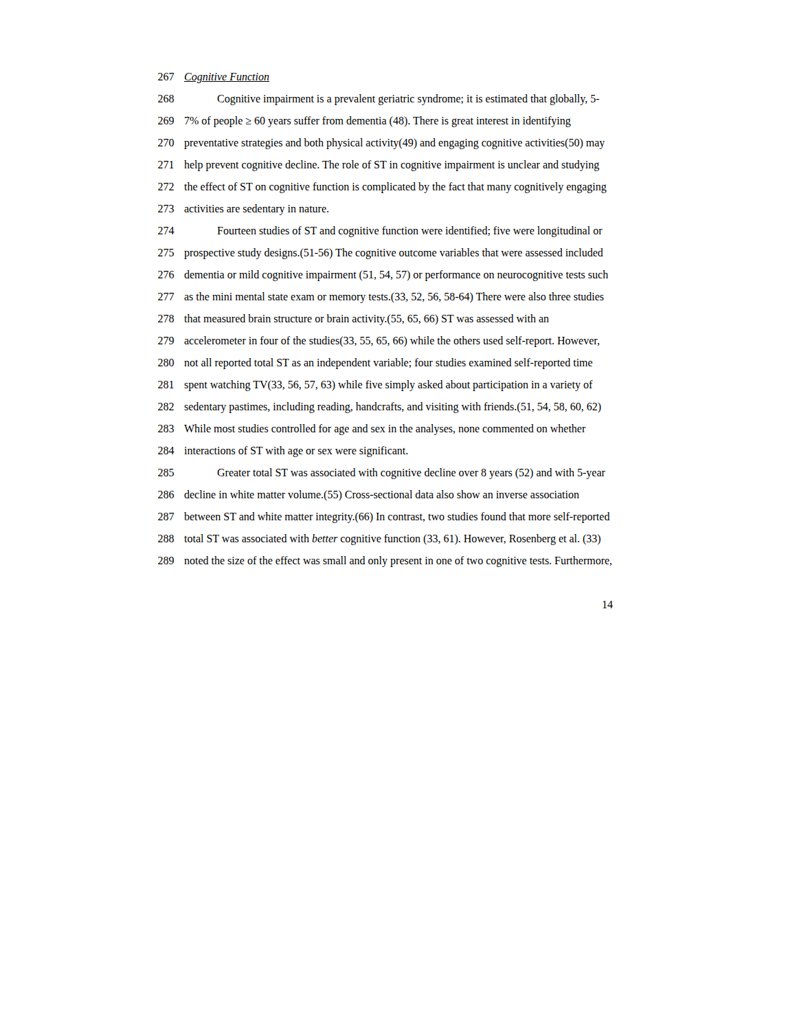267
Cognitive Function
268
Cognitive impairment is a prevalent geriatric syndrome; it is estimated that globally, 5-
269
7% of people ≥ 60 years suffer from dementia (48). There is great interest in identifying
270
preventative strategies and both physical activity(49) and engaging cognitive activities(50) may
271
help prevent cognitive decline. The role of ST in cognitive impairment is unclear and studying
272
the effect of ST on cognitive function is complicated by the fact that many cognitively engaging
273
activities are sedentary in nature.
274
Fourteen studies of ST and cognitive function were identified; five were longitudinal or
275
prospective study designs.(51-56) The cognitive outcome variables that were assessed included
276
dementia or mild cognitive impairment (51, 54, 57) or performance on neurocognitive tests such
277
as the mini mental state exam or memory tests.(33, 52, 56, 58-64) There were also three studies
278
that measured brain structure or brain activity.(55, 65, 66) ST was assessed with an
279
accelerometer in four of the studies(33, 55, 65, 66) while the others used self-report. However,
280
not all reported total ST as an independent variable; four studies examined self-reported time
281
spent watching TV(33, 56, 57, 63) while five simply asked about participation in a variety of
282
sedentary pastimes, including reading, handcrafts, and visiting with friends.(51, 54, 58, 60, 62)
283
While most studies controlled for age and sex in the analyses, none commented on whether
284
interactions of ST with age or sex were significant.
285
Greater total ST was associated with cognitive decline over 8 years (52) and with 5-year
286
decline in white matter volume.(55) Cross-sectional data also show an inverse association
287
between ST and white matter integrity.(66) In contrast, two studies found that more self-reported
288
total ST was associated with better cognitive function (33, 61). However, Rosenberg et al. (33)
289
noted the size of the effect was small and only present in one of two cognitive tests. Furthermore,
14